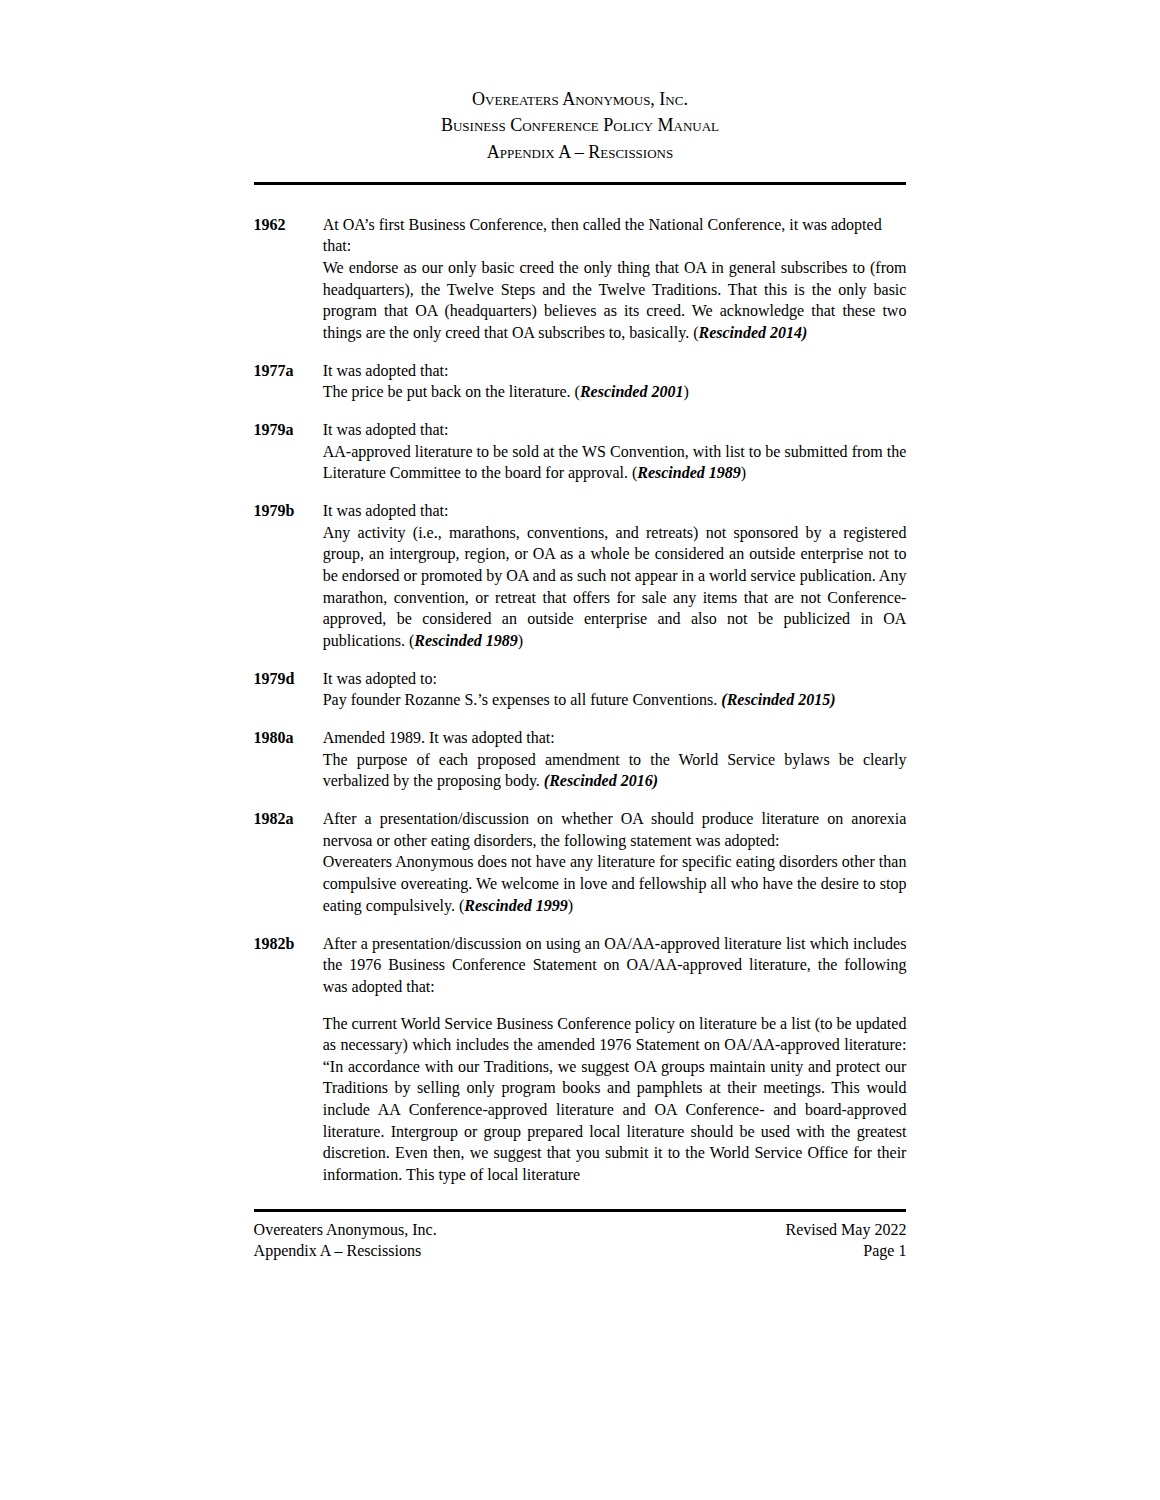Overeaters Anonymous, Inc. Business Conference Policy Manual Appendix A – Rescissions
1962
At OA’s first Business Conference, then called the National Conference, it was adopted that:
We endorse as our only basic creed the only thing that OA in general subscribes to (from headquarters), the Twelve Steps and the Twelve Traditions. That this is the only basic program that OA (headquarters) believes as its creed. We acknowledge that these two things are the only creed that OA subscribes to, basically. (Rescinded 2014)
1977a
It was adopted that:
The price be put back on the literature. (Rescinded 2001)
1979a
It was adopted that:
AA-approved literature to be sold at the WS Convention, with list to be submitted from the Literature Committee to the board for approval. (Rescinded 1989)
1979b
It was adopted that:
Any activity (i.e., marathons, conventions, and retreats) not sponsored by a registered group, an intergroup, region, or OA as a whole be considered an outside enterprise not to be endorsed or promoted by OA and as such not appear in a world service publication. Any marathon, convention, or retreat that offers for sale any items that are not Conference-approved, be considered an outside enterprise and also not be publicized in OA publications. (Rescinded 1989)
1979d
It was adopted to:
Pay founder Rozanne S.’s expenses to all future Conventions. (Rescinded 2015)
1980a
Amended 1989. It was adopted that:
The purpose of each proposed amendment to the World Service bylaws be clearly verbalized by the proposing body. (Rescinded 2016)
1982a
After a presentation/discussion on whether OA should produce literature on anorexia nervosa or other eating disorders, the following statement was adopted:
Overeaters Anonymous does not have any literature for specific eating disorders other than compulsive overeating. We welcome in love and fellowship all who have the desire to stop eating compulsively. (Rescinded 1999)
1982b
After a presentation/discussion on using an OA/AA-approved literature list which includes the 1976 Business Conference Statement on OA/AA-approved literature, the following was adopted that:
The current World Service Business Conference policy on literature be a list (to be updated as necessary) which includes the amended 1976 Statement on OA/AA-approved literature: “In accordance with our Traditions, we suggest OA groups maintain unity and protect our Traditions by selling only program books and pamphlets at their meetings. This would include AA Conference-approved literature and OA Conference- and board-approved literature. Intergroup or group prepared local literature should be used with the greatest discretion. Even then, we suggest that you submit it to the World Service Office for their information. This type of local literature
Overeaters Anonymous, Inc.
Appendix A – Rescissions
Revised May 2022
Page 1